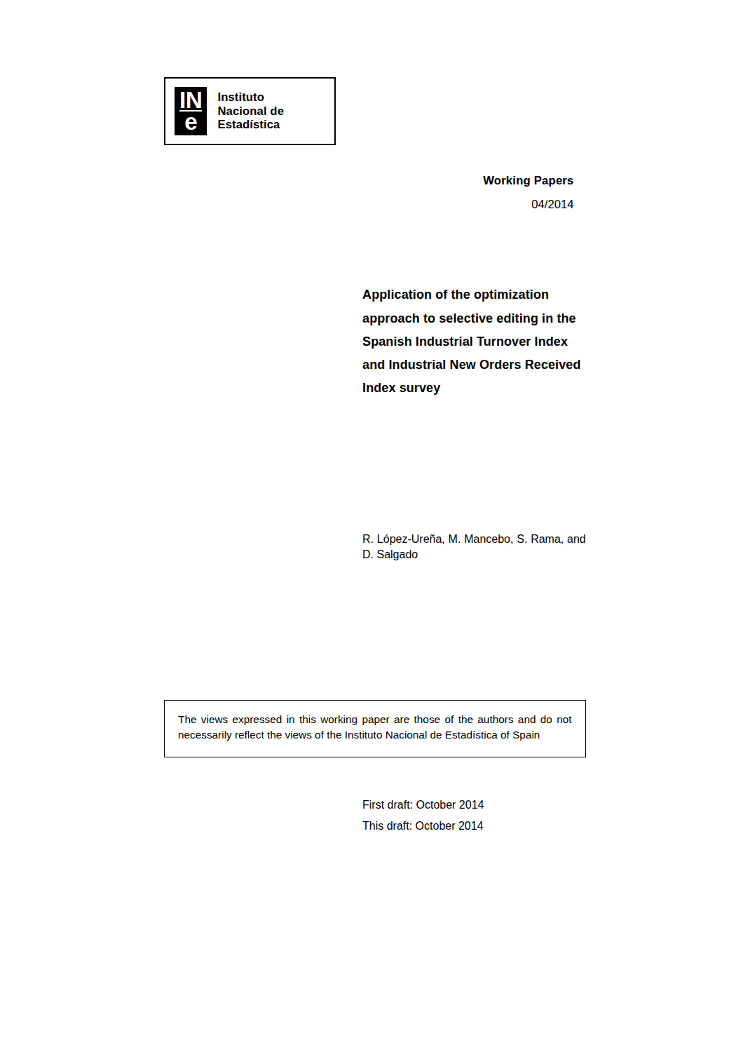IN e
Instituto
Nacional de
Estadística
Working Papers
04/2014
Application of the optimization approach to selective editing in the Spanish Industrial Turnover Index and Industrial New Orders Received Index survey
R. López-Ureña, M. Mancebo, S. Rama, and D. Salgado
The views expressed in this working paper are those of the authors and do not necessarily reflect the views of the Instituto Nacional de Estadística of Spain
First draft: October 2014
This draft: October 2014